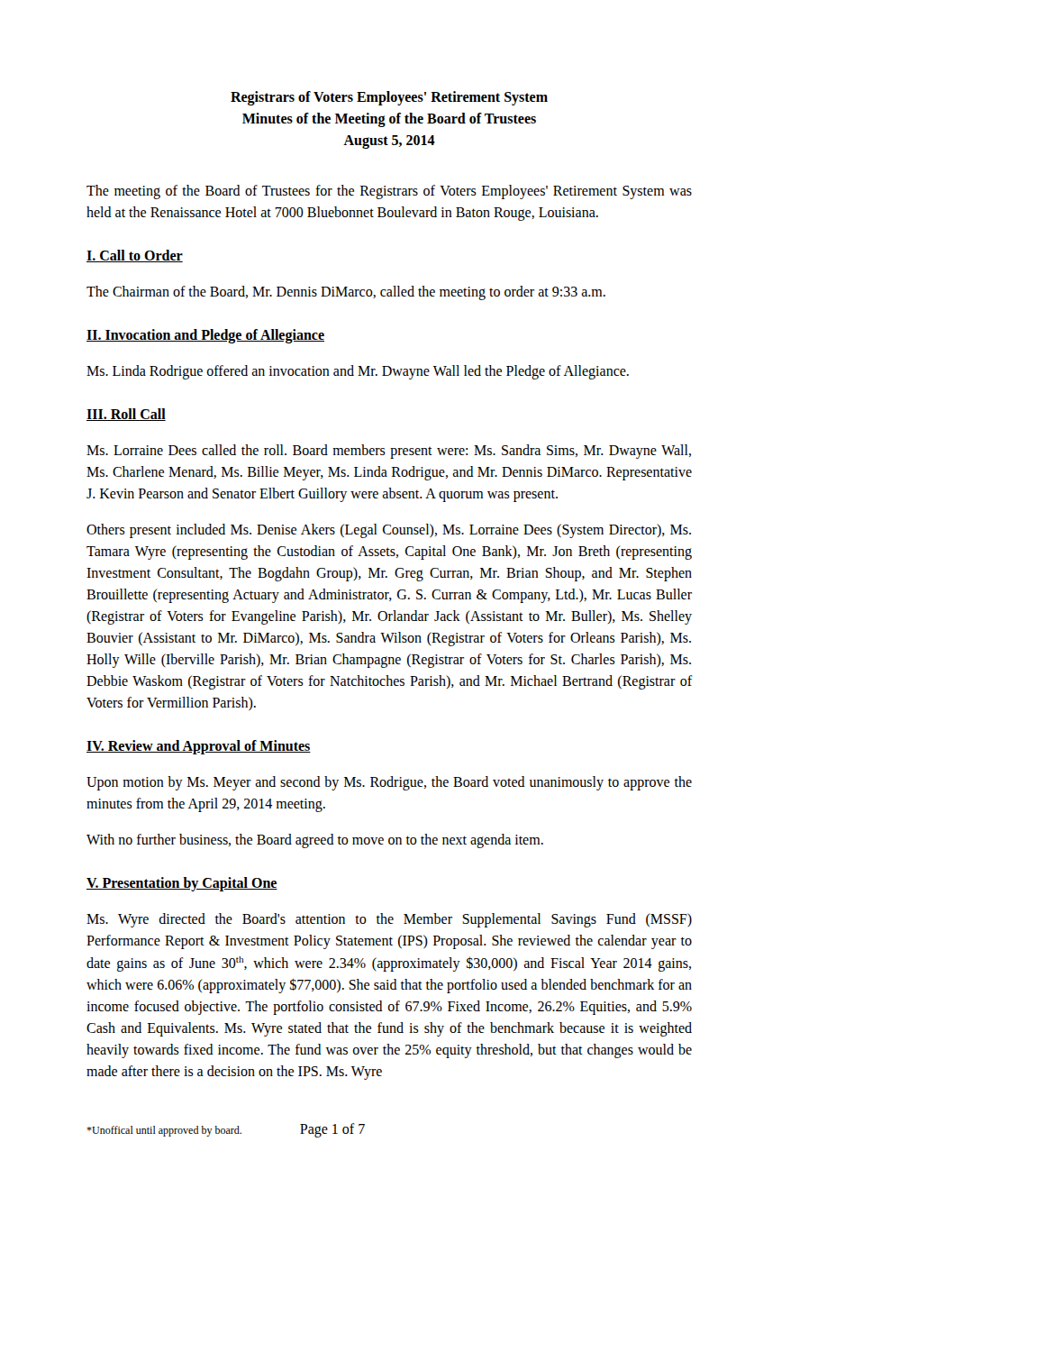Registrars of Voters Employees' Retirement System
Minutes of the Meeting of the Board of Trustees
August 5, 2014
The meeting of the Board of Trustees for the Registrars of Voters Employees' Retirement System was held at the Renaissance Hotel at 7000 Bluebonnet Boulevard in Baton Rouge, Louisiana.
I. Call to Order
The Chairman of the Board, Mr. Dennis DiMarco, called the meeting to order at 9:33 a.m.
II. Invocation and Pledge of Allegiance
Ms. Linda Rodrigue offered an invocation and Mr. Dwayne Wall led the Pledge of Allegiance.
III. Roll Call
Ms. Lorraine Dees called the roll. Board members present were: Ms. Sandra Sims, Mr. Dwayne Wall, Ms. Charlene Menard, Ms. Billie Meyer, Ms. Linda Rodrigue, and Mr. Dennis DiMarco. Representative J. Kevin Pearson and Senator Elbert Guillory were absent. A quorum was present.
Others present included Ms. Denise Akers (Legal Counsel), Ms. Lorraine Dees (System Director), Ms. Tamara Wyre (representing the Custodian of Assets, Capital One Bank), Mr. Jon Breth (representing Investment Consultant, The Bogdahn Group), Mr. Greg Curran, Mr. Brian Shoup, and Mr. Stephen Brouillette (representing Actuary and Administrator, G. S. Curran & Company, Ltd.), Mr. Lucas Buller (Registrar of Voters for Evangeline Parish), Mr. Orlandar Jack (Assistant to Mr. Buller), Ms. Shelley Bouvier (Assistant to Mr. DiMarco), Ms. Sandra Wilson (Registrar of Voters for Orleans Parish), Ms. Holly Wille (Iberville Parish), Mr. Brian Champagne (Registrar of Voters for St. Charles Parish), Ms. Debbie Waskom (Registrar of Voters for Natchitoches Parish), and Mr. Michael Bertrand (Registrar of Voters for Vermillion Parish).
IV. Review and Approval of Minutes
Upon motion by Ms. Meyer and second by Ms. Rodrigue, the Board voted unanimously to approve the minutes from the April 29, 2014 meeting.
With no further business, the Board agreed to move on to the next agenda item.
V. Presentation by Capital One
Ms. Wyre directed the Board's attention to the Member Supplemental Savings Fund (MSSF) Performance Report & Investment Policy Statement (IPS) Proposal. She reviewed the calendar year to date gains as of June 30th, which were 2.34% (approximately $30,000) and Fiscal Year 2014 gains, which were 6.06% (approximately $77,000). She said that the portfolio used a blended benchmark for an income focused objective. The portfolio consisted of 67.9% Fixed Income, 26.2% Equities, and 5.9% Cash and Equivalents. Ms. Wyre stated that the fund is shy of the benchmark because it is weighted heavily towards fixed income. The fund was over the 25% equity threshold, but that changes would be made after there is a decision on the IPS. Ms. Wyre
*Unoffical until approved by board. Page 1 of 7